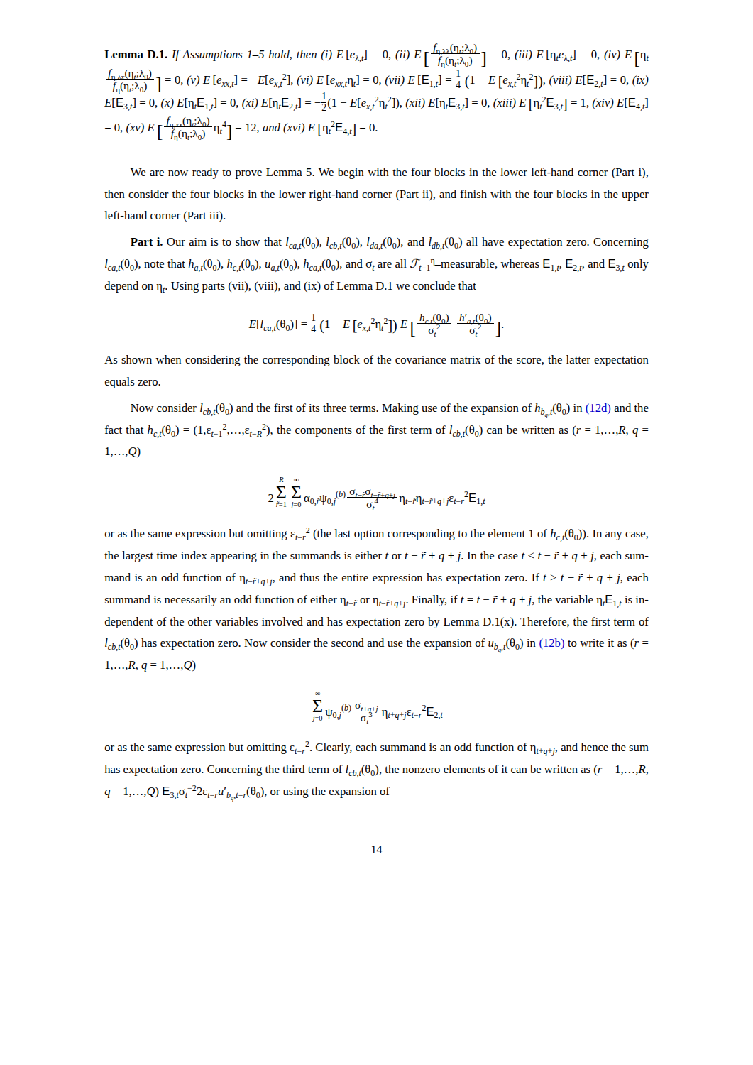Lemma D.1. If Assumptions 1–5 hold, then (i) E [eλ,t] = 0, (ii) E [fη,λλ(ηt;λ0) fη(ηt;λ0)] = 0, (iii) E [ηteλ,t] = 0, (iv) E [ηtfη,λx(ηt;λ0) fη(ηt;λ0)] = 0, (v) E [exx,t] = −E[ex,t2], (vi) E [exx,tηt] = 0, (vii) E [E1,t] = 14 (1 − E [ex,t2ηt2]), (viii) E[E2,t] = 0, (ix) E[E3,t] = 0, (x) E[ηtE1,t] = 0, (xi) E[ηtE2,t] = −12(1 − E[ex,t2ηt2]), (xii) E[ηtE3,t] = 0, (xiii) E [ηt2E3,t] = 1, (xiv) E[E4,t] = 0, (xv) E [fη,xx(ηt;λ0) fη(ηt;λ0) ηt4] = 12, and (xvi) E [ηt2E4,t] = 0.
We are now ready to prove Lemma 5. We begin with the four blocks in the lower left-hand corner (Part i), then consider the four blocks in the lower right-hand corner (Part ii), and finish with the four blocks in the upper left-hand corner (Part iii).
Part i. Our aim is to show that lca,t(θ0), lcb,t(θ0), lda,t(θ0), and ldb,t(θ0) all have expectation zero. Concerning lca,t(θ0), note that ha,t(θ0), hc,t(θ0), ua,t(θ0), hca,t(θ0), and σt are all ℱt−1η–measurable, whereas E1,t, E2,t, and E3,t only depend on ηt. Using parts (vii), (viii), and (ix) of Lemma D.1 we conclude that
E[lca,t(θ0)] = 14 (1 − E [ex,t2ηt2]) E [hc,t(θ0) σt2 h′a,t(θ0) σt2].
As shown when considering the corresponding block of the covariance matrix of the score, the latter expectation equals zero.
Now consider lcb,t(θ0) and the first of its three terms. Making use of the expansion of hbq,t(θ0) in (12d) and the fact that hc,t(θ0) = (1,εt−12,…,εt−R2), the components of the first term of lcb,t(θ0) can be written as (r = 1,…,R, q = 1,…,Q)
2RΣr̃=1∞Σj=0α0,r̃ψ0,j(b)σt−r̃σt−r̃+q+j σt4ηt−r̃ηt−r̃+q+jεt−r2E1,t
or as the same expression but omitting εt−r2 (the last option corresponding to the element 1 of hc,t(θ0)). In any case, the largest time index appearing in the summands is either t or t − r̃ + q + j. In the case t < t − r̃ + q + j, each summand is an odd function of ηt−r̃+q+j, and thus the entire expression has expectation zero. If t > t − r̃ + q + j, each summand is necessarily an odd function of either ηt−r̃ or ηt−r̃+q+j. Finally, if t = t − r̃ + q + j, the variable ηtE1,t is independent of the other variables involved and has expectation zero by Lemma D.1(x). Therefore, the first term of lcb,t(θ0) has expectation zero. Now consider the second and use the expansion of ubq,t(θ0) in (12b) to write it as (r = 1,…,R, q = 1,…,Q)
∞Σj=0ψ0,j(b)σt+q+j σt3ηt+q+jεt−r2E2,t
or as the same expression but omitting εt−r2. Clearly, each summand is an odd function of ηt+q+j, and hence the sum has expectation zero. Concerning the third term of lcb,t(θ0), the nonzero elements of it can be written as (r = 1,…,R, q = 1,…,Q) E3,tσt−22εt−ru′bq,t−r(θ0), or using the expansion of
14